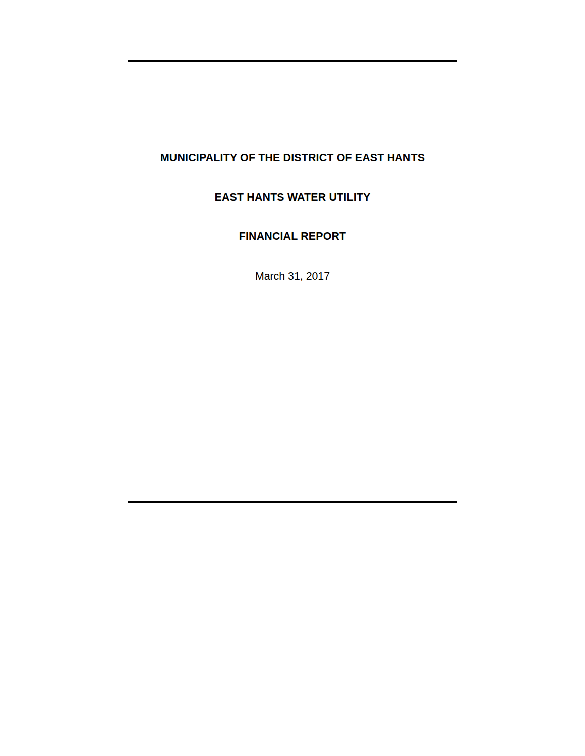MUNICIPALITY OF THE DISTRICT OF EAST HANTS
EAST HANTS WATER UTILITY
FINANCIAL REPORT
March 31, 2017